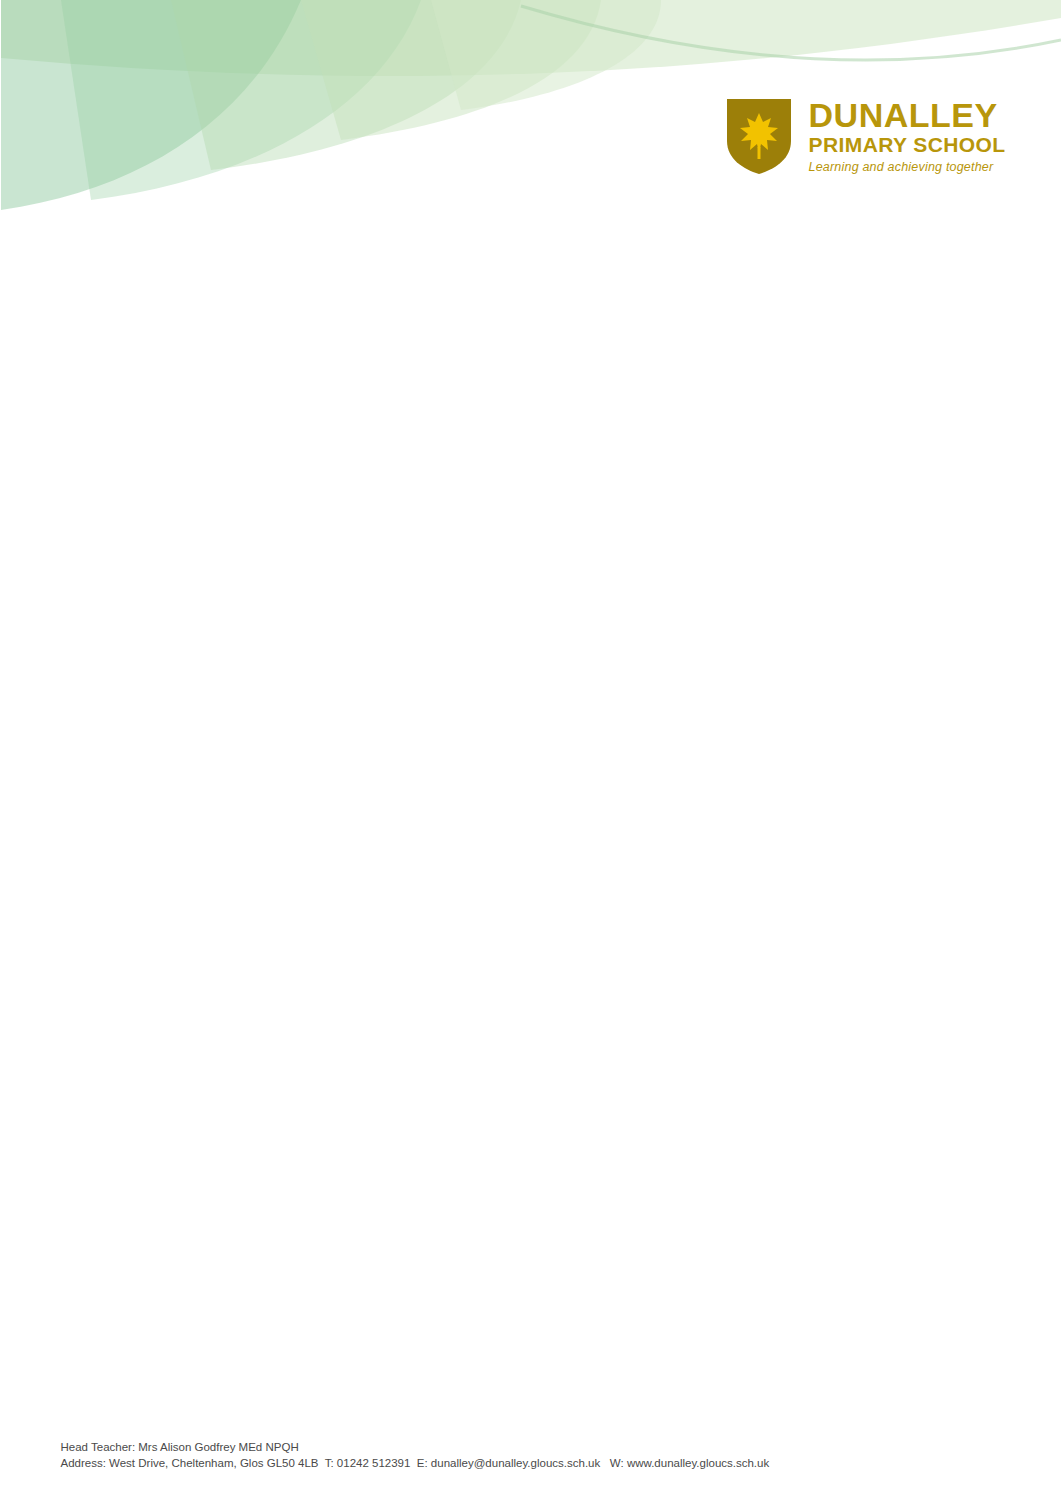Dunalley Primary School crest
DUNALLEY PRIMARY SCHOOL Learning and achieving together
Head Teacher: Mrs Alison Godfrey MEd NPQH
Address: West Drive, Cheltenham, Glos GL50 4LB T: 01242 512391 E: dunalley@dunalley.gloucs.sch.uk W: www.dunalley.gloucs.sch.uk